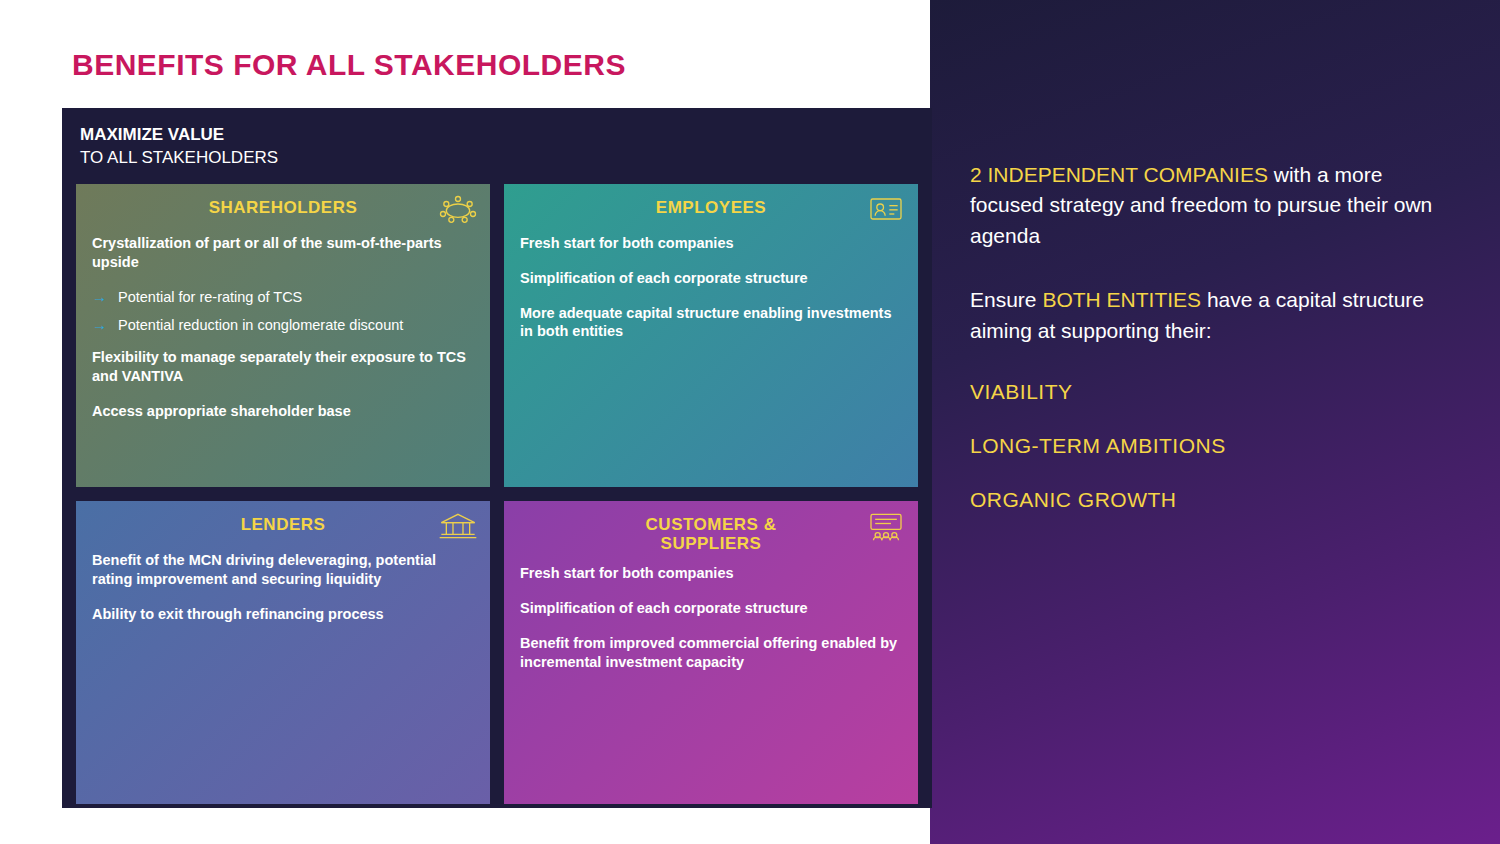2 INDEPENDENT COMPANIES with a more focused strategy and freedom to pursue their own agenda
Ensure BOTH ENTITIES have a capital structure aiming at supporting their:
VIABILITY
LONG-TERM AMBITIONS
ORGANIC GROWTH
BENEFITS FOR ALL STAKEHOLDERS
MAXIMIZE VALUE
TO ALL STAKEHOLDERS
SHAREHOLDERS
Crystallization of part or all of the sum-of-the-parts upside
Potential for re-rating of TCS
Potential reduction in conglomerate discount
Flexibility to manage separately their exposure to TCS and VANTIVA
Access appropriate shareholder base
EMPLOYEES
Fresh start for both companies
Simplification of each corporate structure
More adequate capital structure enabling investments in both entities
LENDERS
Benefit of the MCN driving deleveraging, potential rating improvement and securing liquidity
Ability to exit through refinancing process
CUSTOMERS &
SUPPLIERS
Fresh start for both companies
Simplification of each corporate structure
Benefit from improved commercial offering enabled by incremental investment capacity